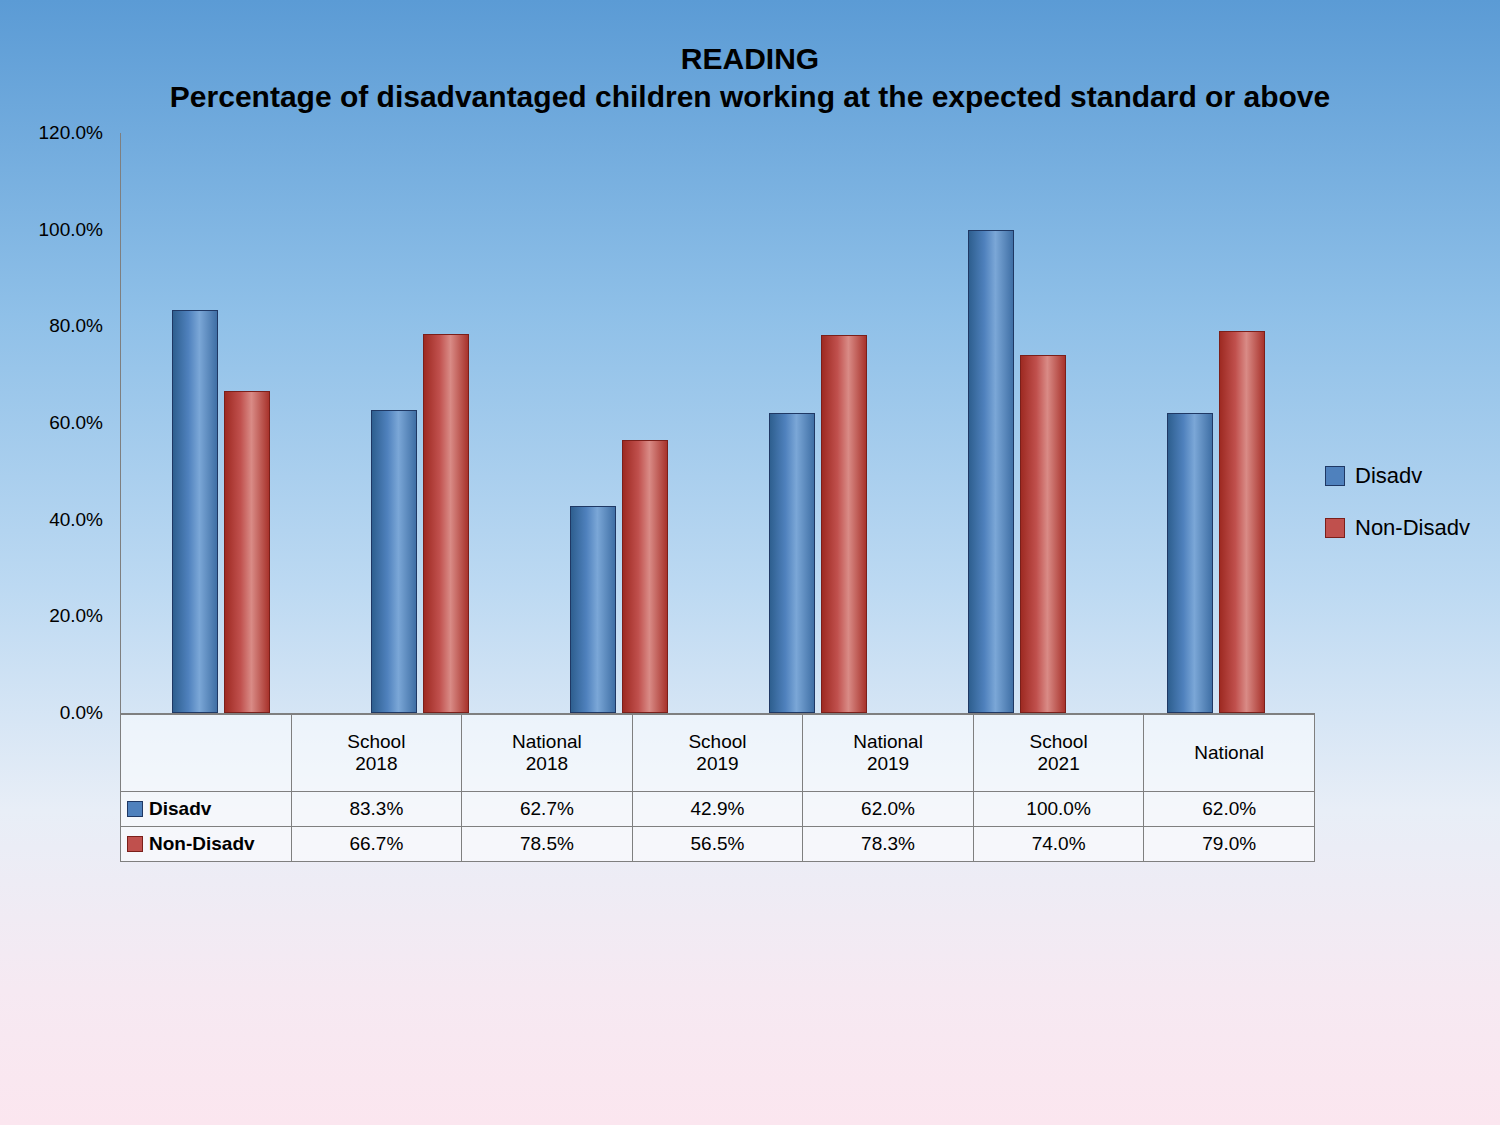READING
Percentage of disadvantaged children working at the expected standard or above
120.0% 100.0% 80.0% 60.0% 40.0% 20.0% 0.0%
| | School 2018 | National 2018 | School 2019 | National 2019 | School 2021 | National |
| --- | --- | --- | --- | --- | --- | --- |
| Disadv | 83.3% | 62.7% | 42.9% | 62.0% | 100.0% | 62.0% |
| Non-Disadv | 66.7% | 78.5% | 56.5% | 78.3% | 74.0% | 79.0% |
Disadv
Non-Disadv